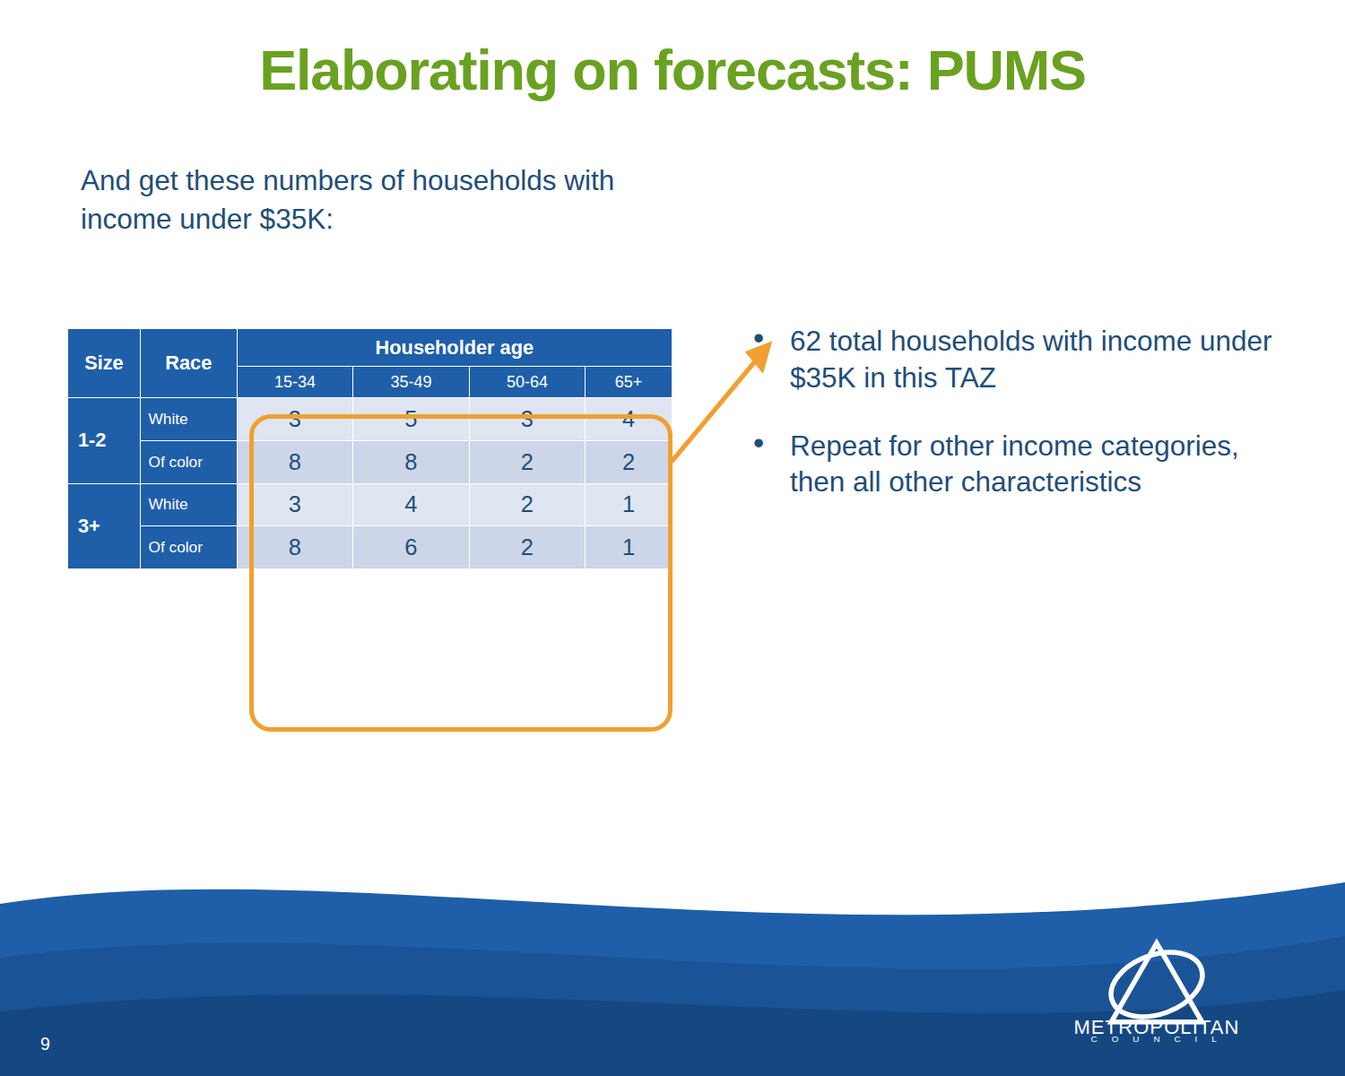Elaborating on forecasts: PUMS
And get these numbers of households with income under $35K:
| Size | Race | Householder age |
| --- | --- | --- |
| 15-34 | 35-49 | 50-64 | 65+ |
| 1-2 | White | 3 | 5 | 3 | 4 |
| Of color | 8 | 8 | 2 | 2 |
| 3+ | White | 3 | 4 | 2 | 1 |
| Of color | 8 | 6 | 2 | 1 |
62 total households with income under $35K in this TAZ
Repeat for other income categories, then all other characteristics
9
METROPOLITAN C O U N C I L